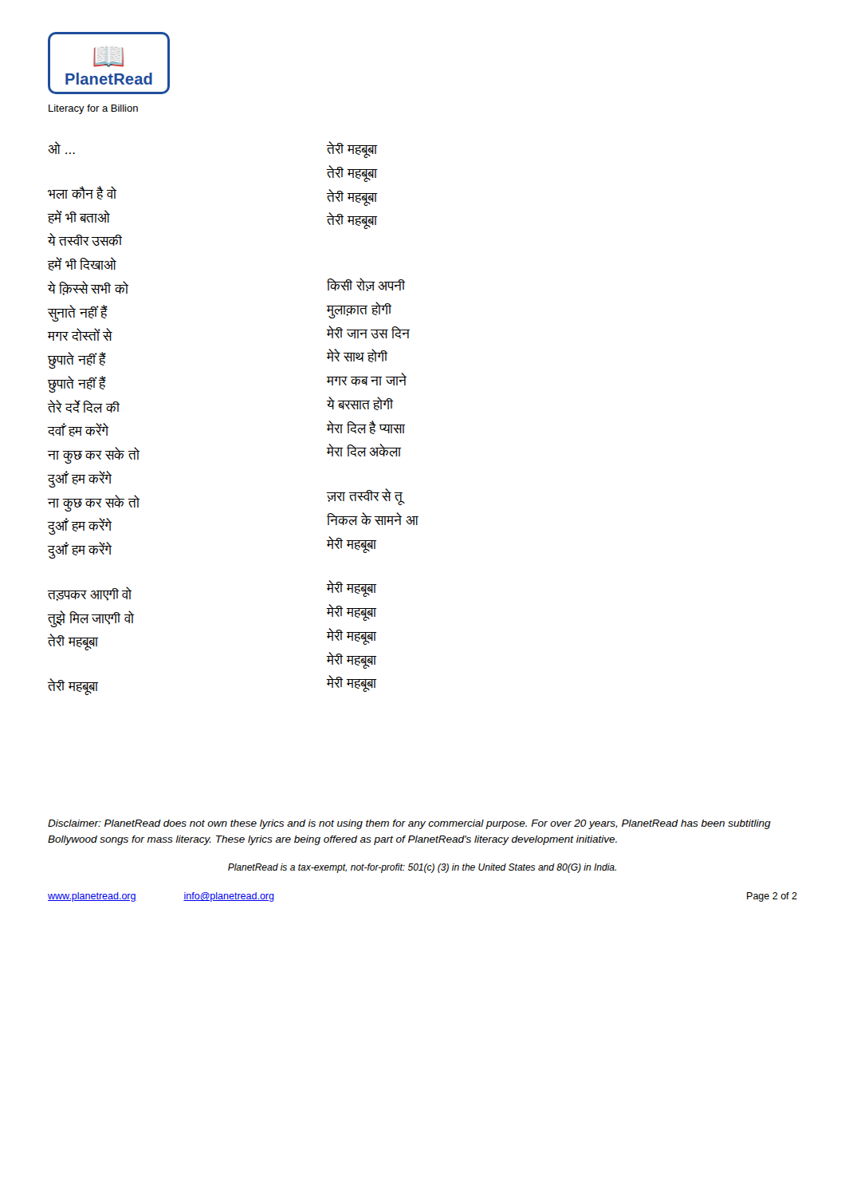📖 PlanetRead
Literacy for a Billion
ओ ...
भला कौन है वो
हमें भी बताओ
ये तस्वीर उसकी
हमें भी दिखाओ
ये क़िस्से सभी को
सुनाते नहीं हैं
मगर दोस्तों से
छुपाते नहीं हैं
छुपाते नहीं हैं
तेरे दर्दे दिल की
दवाँ हम करेंगे
ना कुछ कर सके तो
दुआँ हम करेंगे
ना कुछ कर सके तो
दुआँ हम करेंगे
दुआँ हम करेंगे
तड़पकर आएगी वो
तुझे मिल जाएगी वो
तेरी महबूबा
तेरी महबूबा
तेरी महबूबा
तेरी महबूबा
तेरी महबूबा
तेरी महबूबा
किसी रोज़ अपनी
मुलाक़ात होगी
मेरी जान उस दिन
मेरे साथ होगी
मगर कब ना जाने
ये बरसात होगी
मेरा दिल है प्यासा
मेरा दिल अकेला
ज़रा तस्वीर से तू
निकल के सामने आ
मेरी महबूबा
मेरी महबूबा
मेरी महबूबा
मेरी महबूबा
मेरी महबूबा
मेरी महबूबा
Disclaimer: PlanetRead does not own these lyrics and is not using them for any commercial purpose. For over 20 years, PlanetRead has been subtitling Bollywood songs for mass literacy. These lyrics are being offered as part of PlanetRead's literacy development initiative.
PlanetRead is a tax-exempt, not-for-profit: 501(c) (3) in the United States and 80(G) in India.
www.planetread.org info@planetread.org Page 2 of 2